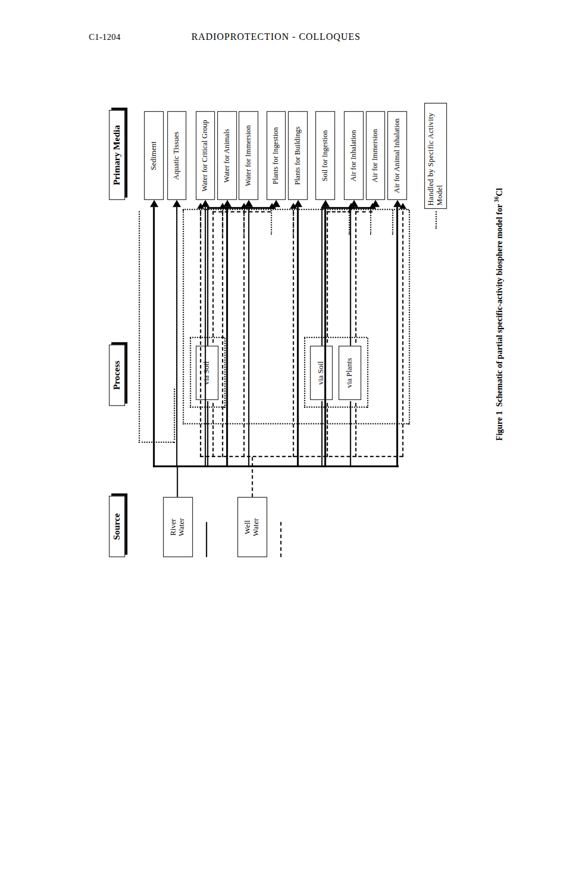C1-1204
RADIOPROTECTION - COLLOQUES
Source
Process
Primary Media
River
Water
Well
Water
via Soil
via Soil
via Plants
Sediment
Aquatic Tissues
Water for Critical Group
Water for Animals
Water for Immersion
Plants for Ingestion
Plants for Buildings
Soil for Ingestion
Air for Inhalation
Air for Immersion
Air for Animal Inhalation
Handled by Specific Activity Model
Figure 1 Schematic of partial specific-activity biosphere model for 36Cl